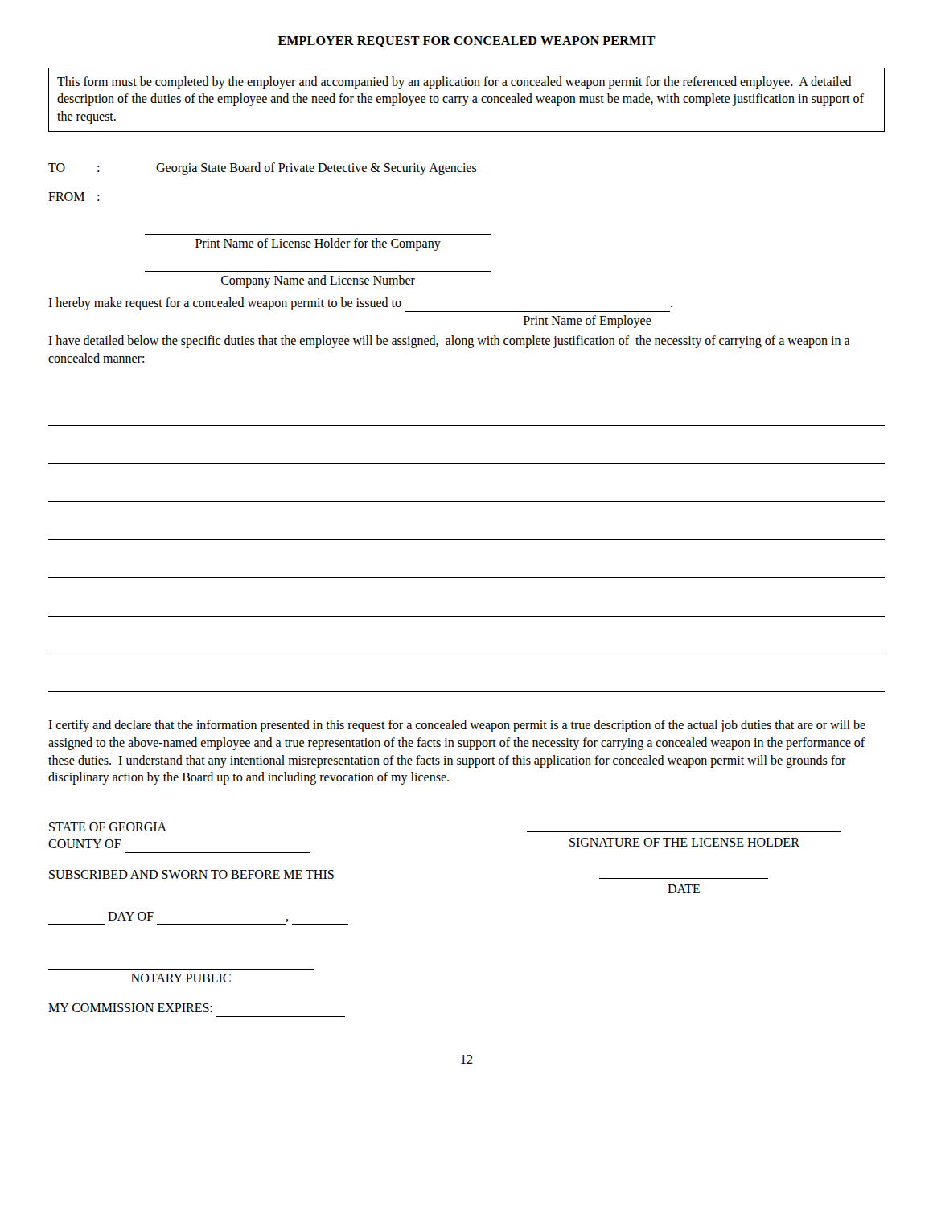EMPLOYER REQUEST FOR CONCEALED WEAPON PERMIT
This form must be completed by the employer and accompanied by an application for a concealed weapon permit for the referenced employee. A detailed description of the duties of the employee and the need for the employee to carry a concealed weapon must be made, with complete justification in support of the request.
TO: Georgia State Board of Private Detective & Security Agencies
FROM:
Print Name of License Holder for the Company
Company Name and License Number
I hereby make request for a concealed weapon permit to be issued to .
Print Name of Employee
I have detailed below the specific duties that the employee will be assigned, along with complete justification of the necessity of carrying of a weapon in a concealed manner:
I certify and declare that the information presented in this request for a concealed weapon permit is a true description of the actual job duties that are or will be assigned to the above-named employee and a true representation of the facts in support of the necessity for carrying a concealed weapon in the performance of these duties. I understand that any intentional misrepresentation of the facts in support of this application for concealed weapon permit will be grounds for disciplinary action by the Board up to and including revocation of my license.
| STATE OF GEORGIA COUNTY OF SUBSCRIBED AND SWORN TO BEFORE ME THIS DAY OF , NOTARY PUBLIC MY COMMISSION EXPIRES: | SIGNATURE OF THE LICENSE HOLDER DATE |
12